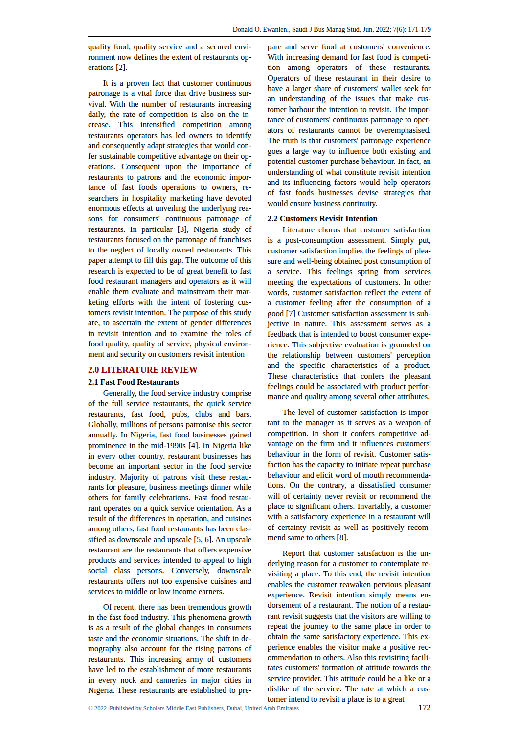Donald O. Ewanlen., Saudi J Bus Manag Stud, Jun, 2022; 7(6): 171-179
quality food, quality service and a secured environment now defines the extent of restaurants operations [2].
It is a proven fact that customer continuous patronage is a vital force that drive business survival. With the number of restaurants increasing daily, the rate of competition is also on the increase. This intensified competition among restaurants operators has led owners to identify and consequently adapt strategies that would confer sustainable competitive advantage on their operations. Consequent upon the importance of restaurants to patrons and the economic importance of fast foods operations to owners, researchers in hospitality marketing have devoted enormous effects at unveiling the underlying reasons for consumers' continuous patronage of restaurants. In particular [3], Nigeria study of restaurants focused on the patronage of franchises to the neglect of locally owned restaurants. This paper attempt to fill this gap. The outcome of this research is expected to be of great benefit to fast food restaurant managers and operators as it will enable them evaluate and mainstream their marketing efforts with the intent of fostering customers revisit intention. The purpose of this study are, to ascertain the extent of gender differences in revisit intention and to examine the roles of food quality, quality of service, physical environment and security on customers revisit intention
2.0 LITERATURE REVIEW
2.1 Fast Food Restaurants
Generally, the food service industry comprise of the full service restaurants, the quick service restaurants, fast food, pubs, clubs and bars. Globally, millions of persons patronise this sector annually. In Nigeria, fast food businesses gained prominence in the mid-1990s [4]. In Nigeria like in every other country, restaurant businesses has become an important sector in the food service industry. Majority of patrons visit these restaurants for pleasure, business meetings dinner while others for family celebrations. Fast food restaurant operates on a quick service orientation. As a result of the differences in operation, and cuisines among others, fast food restaurants has been classified as downscale and upscale [5, 6]. An upscale restaurant are the restaurants that offers expensive products and services intended to appeal to high social class persons. Conversely, downscale restaurants offers not too expensive cuisines and services to middle or low income earners.
Of recent, there has been tremendous growth in the fast food industry. This phenomena growth is as a result of the global changes in consumers taste and the economic situations. The shift in demography also account for the rising patrons of restaurants. This increasing army of customers have led to the establishment of more restaurants in every nock and canneries in major cities in Nigeria. These restaurants are established to prepare and serve food at customers' convenience. With increasing demand for fast food is competition among operators of these restaurants. Operators of these restaurant in their desire to have a larger share of customers' wallet seek for an understanding of the issues that make customer harbour the intention to revisit. The importance of customers' continuous patronage to operators of restaurants cannot be overemphasised. The truth is that customers' patronage experience goes a large way to influence both existing and potential customer purchase behaviour. In fact, an understanding of what constitute revisit intention and its influencing factors would help operators of fast foods businesses devise strategies that would ensure business continuity.
2.2 Customers Revisit Intention
Literature chorus that customer satisfaction is a post-consumption assessment. Simply put, customer satisfaction implies the feelings of pleasure and well-being obtained post consumption of a service. This feelings spring from services meeting the expectations of customers. In other words, customer satisfaction reflect the extent of a customer feeling after the consumption of a good [7] Customer satisfaction assessment is subjective in nature. This assessment serves as a feedback that is intended to boost consumer experience. This subjective evaluation is grounded on the relationship between customers' perception and the specific characteristics of a product. These characteristics that confers the pleasant feelings could be associated with product performance and quality among several other attributes.
The level of customer satisfaction is important to the manager as it serves as a weapon of competition. In short it confers competitive advantage on the firm and it influences customers' behaviour in the form of revisit. Customer satisfaction has the capacity to initiate repeat purchase behaviour and elicit word of mouth recommendations. On the contrary, a dissatisfied consumer will of certainty never revisit or recommend the place to significant others. Invariably, a customer with a satisfactory experience in a restaurant will of certainty revisit as well as positively recommend same to others [8].
Report that customer satisfaction is the underlying reason for a customer to contemplate revisiting a place. To this end, the revisit intention enables the customer reawaken pervious pleasant experience. Revisit intention simply means endorsement of a restaurant. The notion of a restaurant revisit suggests that the visitors are willing to repeat the journey to the same place in order to obtain the same satisfactory experience. This experience enables the visitor make a positive recommendation to others. Also this revisiting facilitates customers' formation of attitude towards the service provider. This attitude could be a like or a dislike of the service. The rate at which a customer intend to revisit a place is to a great
© 2022 |Published by Scholars Middle East Publishers, Dubai, United Arab Emirates 172